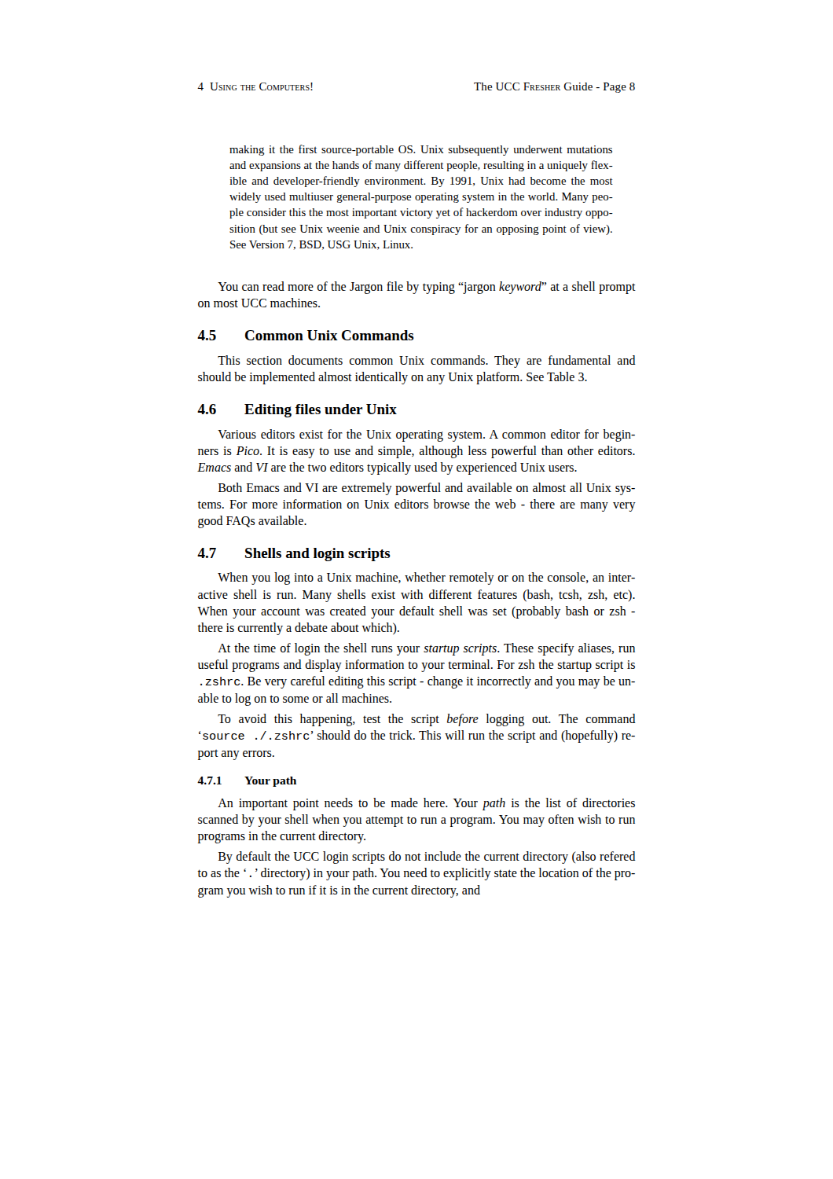4 Using the Computers! The UCC Fresher Guide - Page 8
making it the first source-portable OS. Unix subsequently underwent mutations and expansions at the hands of many different people, resulting in a uniquely flexible and developer-friendly environment. By 1991, Unix had become the most widely used multiuser general-purpose operating system in the world. Many people consider this the most important victory yet of hackerdom over industry opposition (but see Unix weenie and Unix conspiracy for an opposing point of view). See Version 7, BSD, USG Unix, Linux.
You can read more of the Jargon file by typing “jargon keyword” at a shell prompt on most UCC machines.
4.5 Common Unix Commands
This section documents common Unix commands. They are fundamental and should be implemented almost identically on any Unix platform. See Table 3.
4.6 Editing files under Unix
Various editors exist for the Unix operating system. A common editor for beginners is Pico. It is easy to use and simple, although less powerful than other editors. Emacs and VI are the two editors typically used by experienced Unix users.
Both Emacs and VI are extremely powerful and available on almost all Unix systems. For more information on Unix editors browse the web - there are many very good FAQs available.
4.7 Shells and login scripts
When you log into a Unix machine, whether remotely or on the console, an interactive shell is run. Many shells exist with different features (bash, tcsh, zsh, etc). When your account was created your default shell was set (probably bash or zsh - there is currently a debate about which).
At the time of login the shell runs your startup scripts. These specify aliases, run useful programs and display information to your terminal. For zsh the startup script is .zshrc. Be very careful editing this script - change it incorrectly and you may be unable to log on to some or all machines.
To avoid this happening, test the script before logging out. The command ‘source ./.zshrc’ should do the trick. This will run the script and (hopefully) report any errors.
4.7.1 Your path
An important point needs to be made here. Your path is the list of directories scanned by your shell when you attempt to run a program. You may often wish to run programs in the current directory.
By default the UCC login scripts do not include the current directory (also refered to as the ‘.’ directory) in your path. You need to explicitly state the location of the program you wish to run if it is in the current directory, and